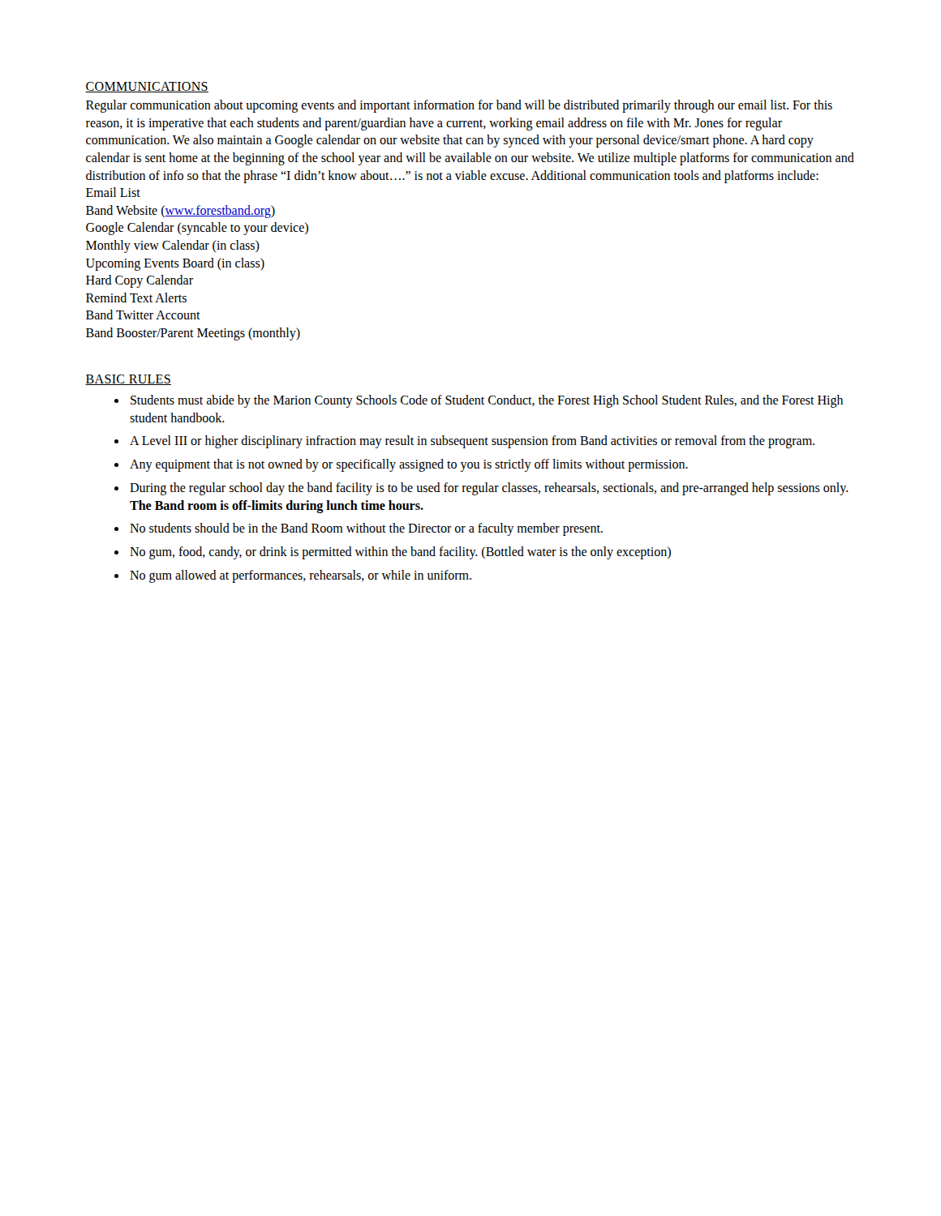COMMUNICATIONS
Regular communication about upcoming events and important information for band will be distributed primarily through our email list. For this reason, it is imperative that each students and parent/guardian have a current, working email address on file with Mr. Jones for regular communication. We also maintain a Google calendar on our website that can by synced with your personal device/smart phone. A hard copy calendar is sent home at the beginning of the school year and will be available on our website. We utilize multiple platforms for communication and distribution of info so that the phrase “I didn’t know about….” is not a viable excuse. Additional communication tools and platforms include:
Email List
Band Website (www.forestband.org)
Google Calendar (syncable to your device)
Monthly view Calendar (in class)
Upcoming Events Board (in class)
Hard Copy Calendar
Remind Text Alerts
Band Twitter Account
Band Booster/Parent Meetings (monthly)
BASIC RULES
Students must abide by the Marion County Schools Code of Student Conduct, the Forest High School Student Rules, and the Forest High student handbook.
A Level III or higher disciplinary infraction may result in subsequent suspension from Band activities or removal from the program.
Any equipment that is not owned by or specifically assigned to you is strictly off limits without permission.
During the regular school day the band facility is to be used for regular classes, rehearsals, sectionals, and pre-arranged help sessions only. The Band room is off-limits during lunch time hours.
No students should be in the Band Room without the Director or a faculty member present.
No gum, food, candy, or drink is permitted within the band facility. (Bottled water is the only exception)
No gum allowed at performances, rehearsals, or while in uniform.